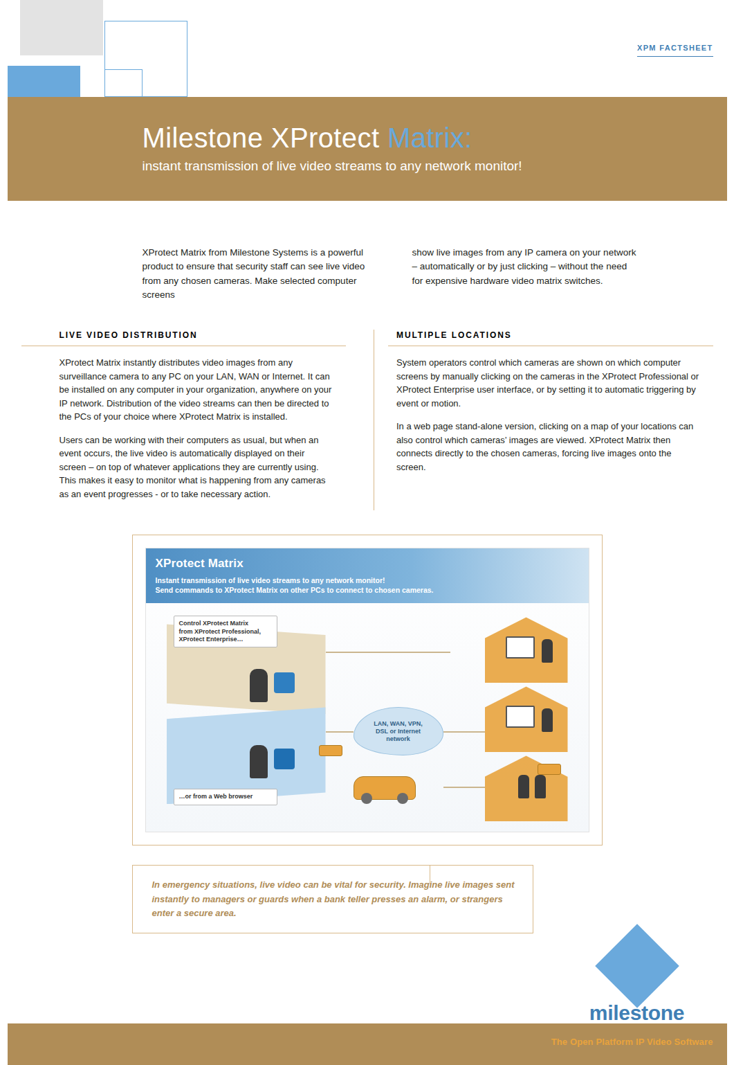XPM FACTSHEET
Milestone XProtect Matrix:
instant transmission of live video streams to any network monitor!
XProtect Matrix from Milestone Systems is a powerful product to ensure that security staff can see live video from any chosen cameras. Make selected computer screens
show live images from any IP camera on your network – automatically or by just clicking – without the need for expensive hardware video matrix switches.
LIVE VIDEO DISTRIBUTION
XProtect Matrix instantly distributes video images from any surveillance camera to any PC on your LAN, WAN or Internet. It can be installed on any computer in your organization, anywhere on your IP network. Distribution of the video streams can then be directed to the PCs of your choice where XProtect Matrix is installed.
Users can be working with their computers as usual, but when an event occurs, the live video is automatically displayed on their screen – on top of whatever applications they are currently using. This makes it easy to monitor what is happening from any cameras as an event progresses - or to take necessary action.
MULTIPLE LOCATIONS
System operators control which cameras are shown on which computer screens by manually clicking on the cameras in the XProtect Professional or XProtect Enterprise user interface, or by setting it to automatic triggering by event or motion.
In a web page stand-alone version, clicking on a map of your locations can also control which cameras’ images are viewed. XProtect Matrix then connects directly to the chosen cameras, forcing live images onto the screen.
XProtect Matrix
Instant transmission of live video streams to any network monitor!
Send commands to XProtect Matrix on other PCs to connect to chosen cameras.
Control XProtect Matrix
from XProtect Professional,
XProtect Enterprise…
…or from a Web browser
LAN, WAN, VPN,
DSL or Internet
network
In emergency situations, live video can be vital for security. Imagine live images sent instantly to managers or guards when a bank teller presses an alarm, or strangers enter a secure area.
milestone
The Open Platform IP Video Software